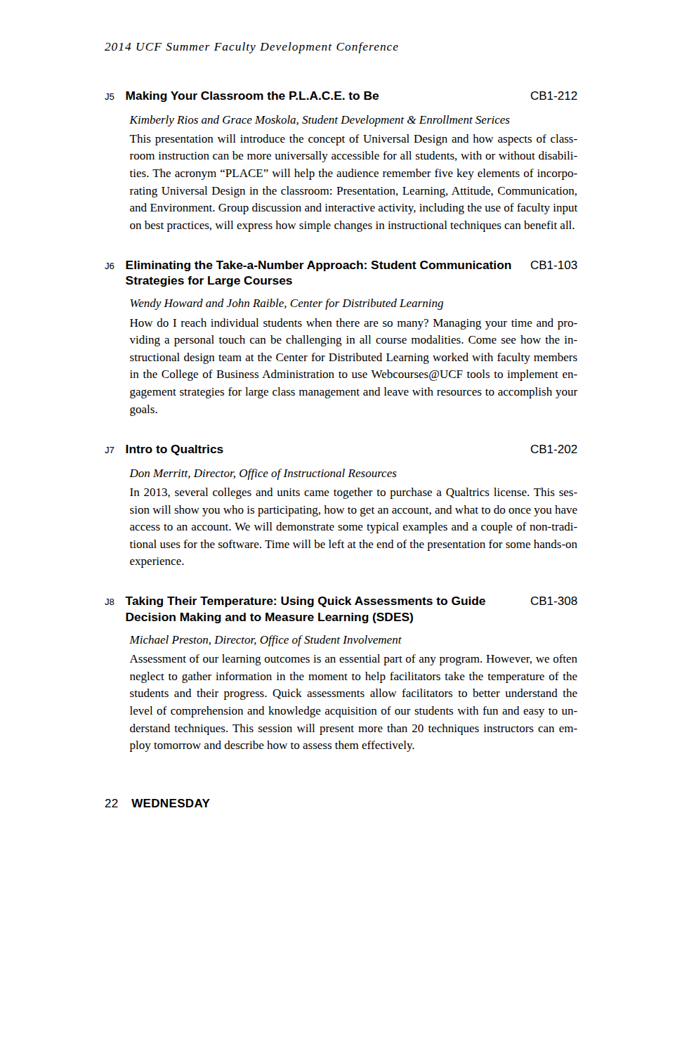2014 UCF Summer Faculty Development Conference
J5 Making Your Classroom the P.L.A.C.E. to Be CB1-212
Kimberly Rios and Grace Moskola, Student Development & Enrollment Serices
This presentation will introduce the concept of Universal Design and how aspects of classroom instruction can be more universally accessible for all students, with or without disabilities. The acronym “PLACE” will help the audience remember five key elements of incorporating Universal Design in the classroom: Presentation, Learning, Attitude, Communication, and Environment. Group discussion and interactive activity, including the use of faculty input on best practices, will express how simple changes in instructional techniques can benefit all.
J6 Eliminating the Take-a-Number Approach: Student Communication Strategies for Large Courses CB1-103
Wendy Howard and John Raible, Center for Distributed Learning
How do I reach individual students when there are so many? Managing your time and providing a personal touch can be challenging in all course modalities. Come see how the instructional design team at the Center for Distributed Learning worked with faculty members in the College of Business Administration to use Webcourses@UCF tools to implement engagement strategies for large class management and leave with resources to accomplish your goals.
J7 Intro to Qualtrics CB1-202
Don Merritt, Director, Office of Instructional Resources
In 2013, several colleges and units came together to purchase a Qualtrics license. This session will show you who is participating, how to get an account, and what to do once you have access to an account. We will demonstrate some typical examples and a couple of non-traditional uses for the software. Time will be left at the end of the presentation for some hands-on experience.
J8 Taking Their Temperature: Using Quick Assessments to Guide Decision Making and to Measure Learning (SDES) CB1-308
Michael Preston, Director, Office of Student Involvement
Assessment of our learning outcomes is an essential part of any program. However, we often neglect to gather information in the moment to help facilitators take the temperature of the students and their progress. Quick assessments allow facilitators to better understand the level of comprehension and knowledge acquisition of our students with fun and easy to understand techniques. This session will present more than 20 techniques instructors can employ tomorrow and describe how to assess them effectively.
22 WEDNESDAY